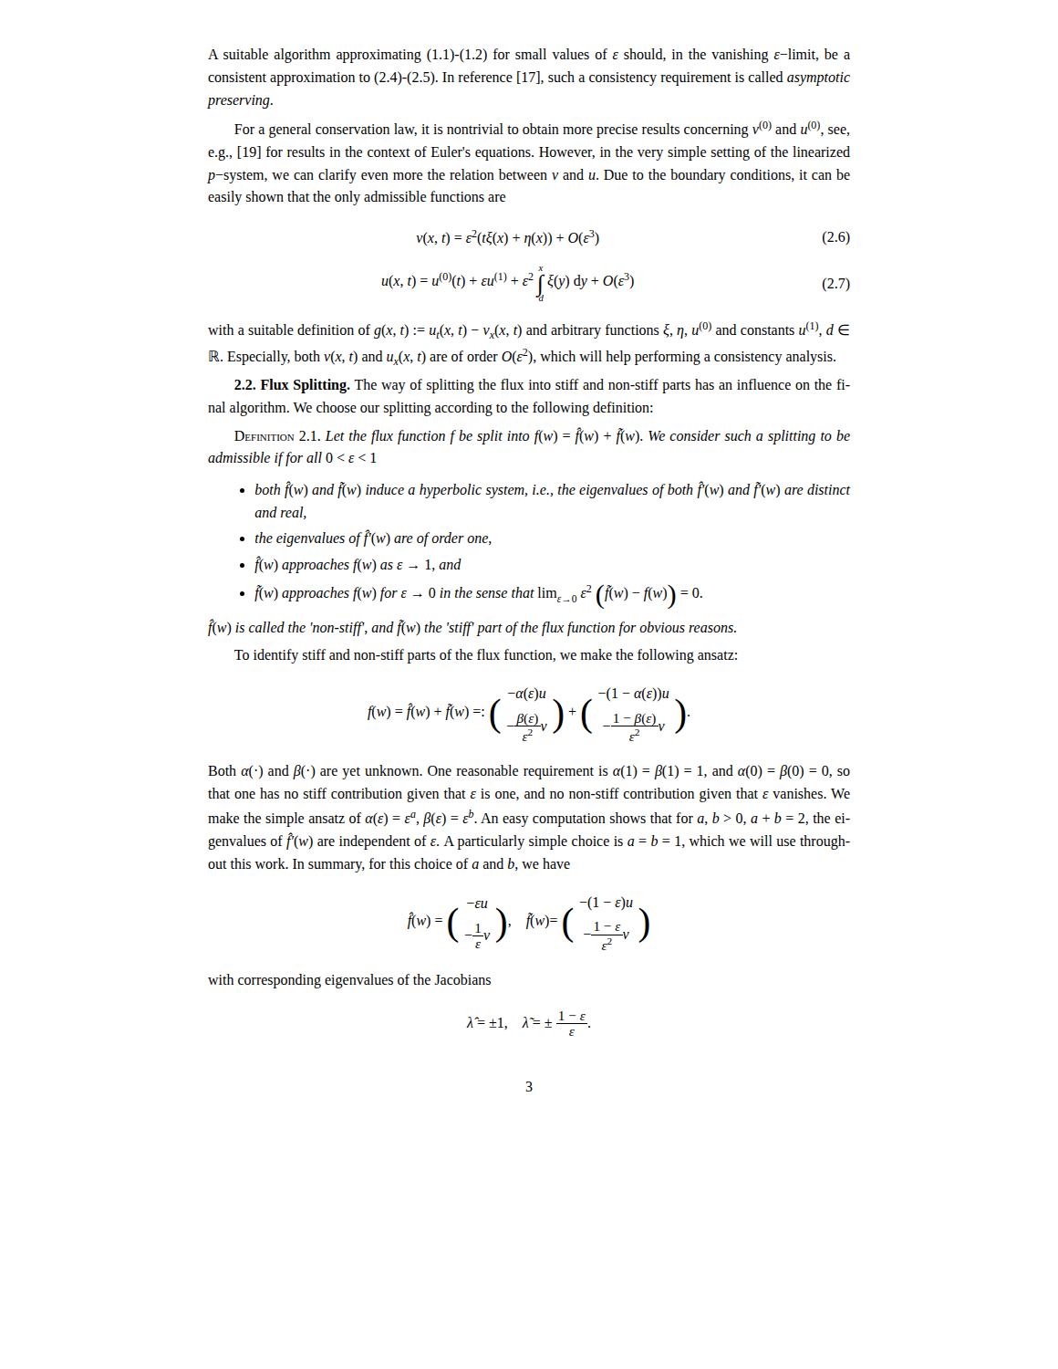A suitable algorithm approximating (1.1)-(1.2) for small values of ε should, in the vanishing ε−limit, be a consistent approximation to (2.4)-(2.5). In reference [17], such a consistency requirement is called asymptotic preserving.
For a general conservation law, it is nontrivial to obtain more precise results concerning v(0) and u(0), see, e.g., [19] for results in the context of Euler's equations. However, in the very simple setting of the linearized p−system, we can clarify even more the relation between v and u. Due to the boundary conditions, it can be easily shown that the only admissible functions are
v(x, t) = ε 2(tξ(x) + η(x)) + O(ε 3)
(2.6)
u(x, t) = u(0)(t) + εu(1) + ε 2 ∫xd ξ(y) dy + O(ε 3)
(2.7)
with a suitable definition of g(x, t) := ut(x, t) − vx(x, t) and arbitrary functions ξ, η, u(0) and constants u(1), d ∈ ℝ. Especially, both v(x, t) and ux(x, t) are of order O(ε 2), which will help performing a consistency analysis.
2.2. Flux Splitting. The way of splitting the flux into stiff and non-stiff parts has an influence on the final algorithm. We choose our splitting according to the following definition:
Definition 2.1. Let the flux function f be split into f(w) = f̂(w) + f̃(w). We consider such a splitting to be admissible if for all 0 < ε < 1
both f̂(w) and f̃(w) induce a hyperbolic system, i.e., the eigenvalues of both f̂′(w) and f̃′(w) are distinct and real,
the eigenvalues of f̂′(w) are of order one,
f̂(w) approaches f(w) as ε → 1, and
f̃(w) approaches f(w) for ε → 0 in the sense that limε→0 ε 2 (f̃(w) − f(w)) = 0.
f̂(w) is called the 'non-stiff', and f̃(w) the 'stiff' part of the flux function for obvious reasons.
To identify stiff and non-stiff parts of the flux function, we make the following ansatz:
f(w) = f̂(w) + f̃(w) =: ( −α(ε)u −β(ε) ε 2 v ) + ( −(1 − α(ε))u −1 − β(ε) ε 2 v ).
Both α(·) and β(·) are yet unknown. One reasonable requirement is α(1) = β(1) = 1, and α(0) = β(0) = 0, so that one has no stiff contribution given that ε is one, and no non-stiff contribution given that ε vanishes. We make the simple ansatz of α(ε) = εa, β(ε) = εb. An easy computation shows that for a, b > 0, a + b = 2, the eigenvalues of f̂′(w) are independent of ε. A particularly simple choice is a = b = 1, which we will use throughout this work. In summary, for this choice of a and b, we have
f̂(w) = ( −εu −1 ε v ), f̃(w)= ( −(1 − ε)u −1 − ε ε 2 v )
with corresponding eigenvalues of the Jacobians
λ̂ = ±1, λ̃ = ± 1 − ε ε.
3